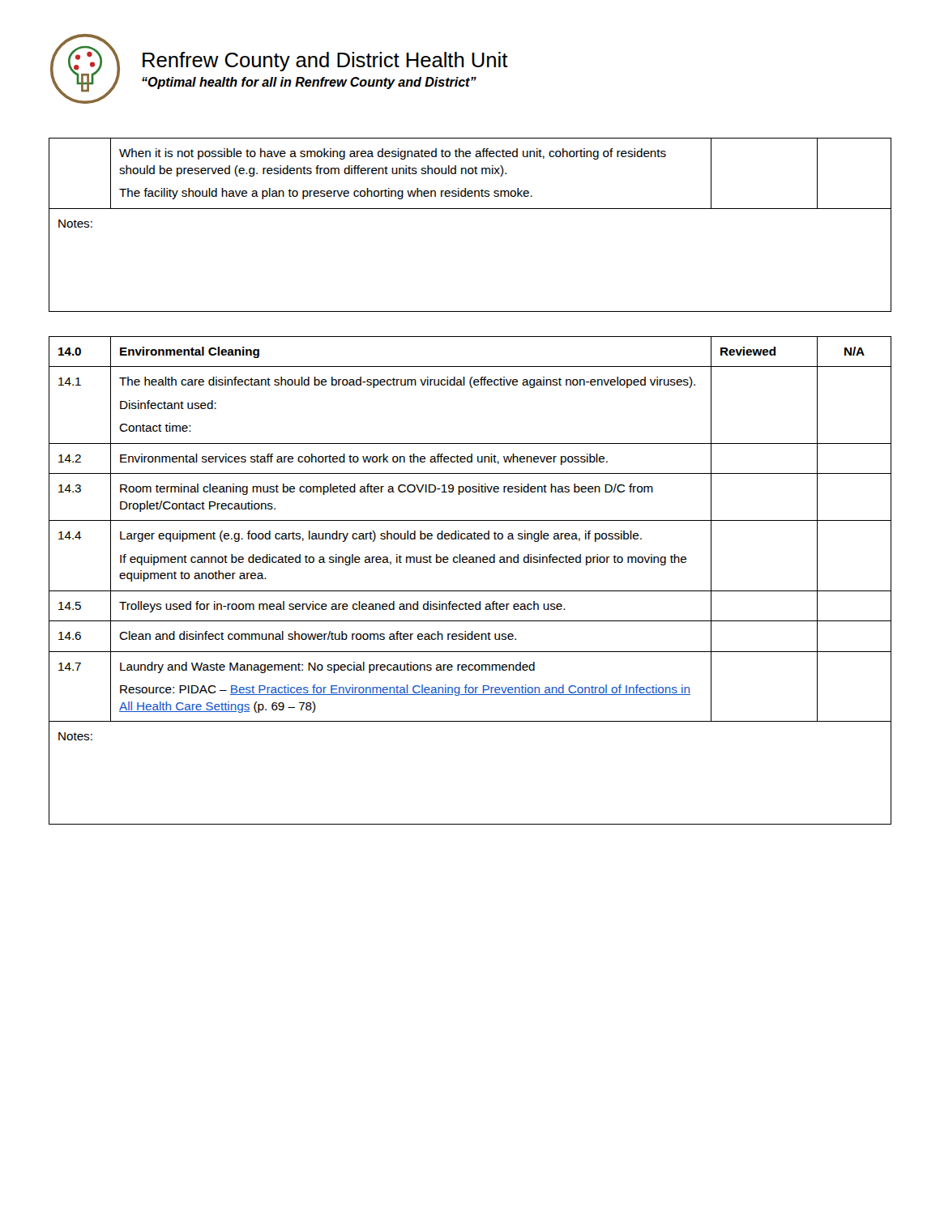Renfrew County and District Health Unit
“Optimal health for all in Renfrew County and District”
| | When it is not possible to have a smoking area designated to the affected unit, cohorting of residents should be preserved (e.g. residents from different units should not mix). The facility should have a plan to preserve cohorting when residents smoke. | | |
| Notes: |
| 14.0 | Environmental Cleaning | Reviewed | N/A |
| --- | --- | --- | --- |
| 14.1 | The health care disinfectant should be broad-spectrum virucidal (effective against non-enveloped viruses). Disinfectant used: Contact time: | | |
| 14.2 | Environmental services staff are cohorted to work on the affected unit, whenever possible. | | |
| 14.3 | Room terminal cleaning must be completed after a COVID-19 positive resident has been D/C from Droplet/Contact Precautions. | | |
| 14.4 | Larger equipment (e.g. food carts, laundry cart) should be dedicated to a single area, if possible. If equipment cannot be dedicated to a single area, it must be cleaned and disinfected prior to moving the equipment to another area. | | |
| 14.5 | Trolleys used for in-room meal service are cleaned and disinfected after each use. | | |
| 14.6 | Clean and disinfect communal shower/tub rooms after each resident use. | | |
| 14.7 | Laundry and Waste Management: No special precautions are recommended Resource: PIDAC – Best Practices for Environmental Cleaning for Prevention and Control of Infections in All Health Care Settings (p. 69 – 78) | | |
| Notes: |